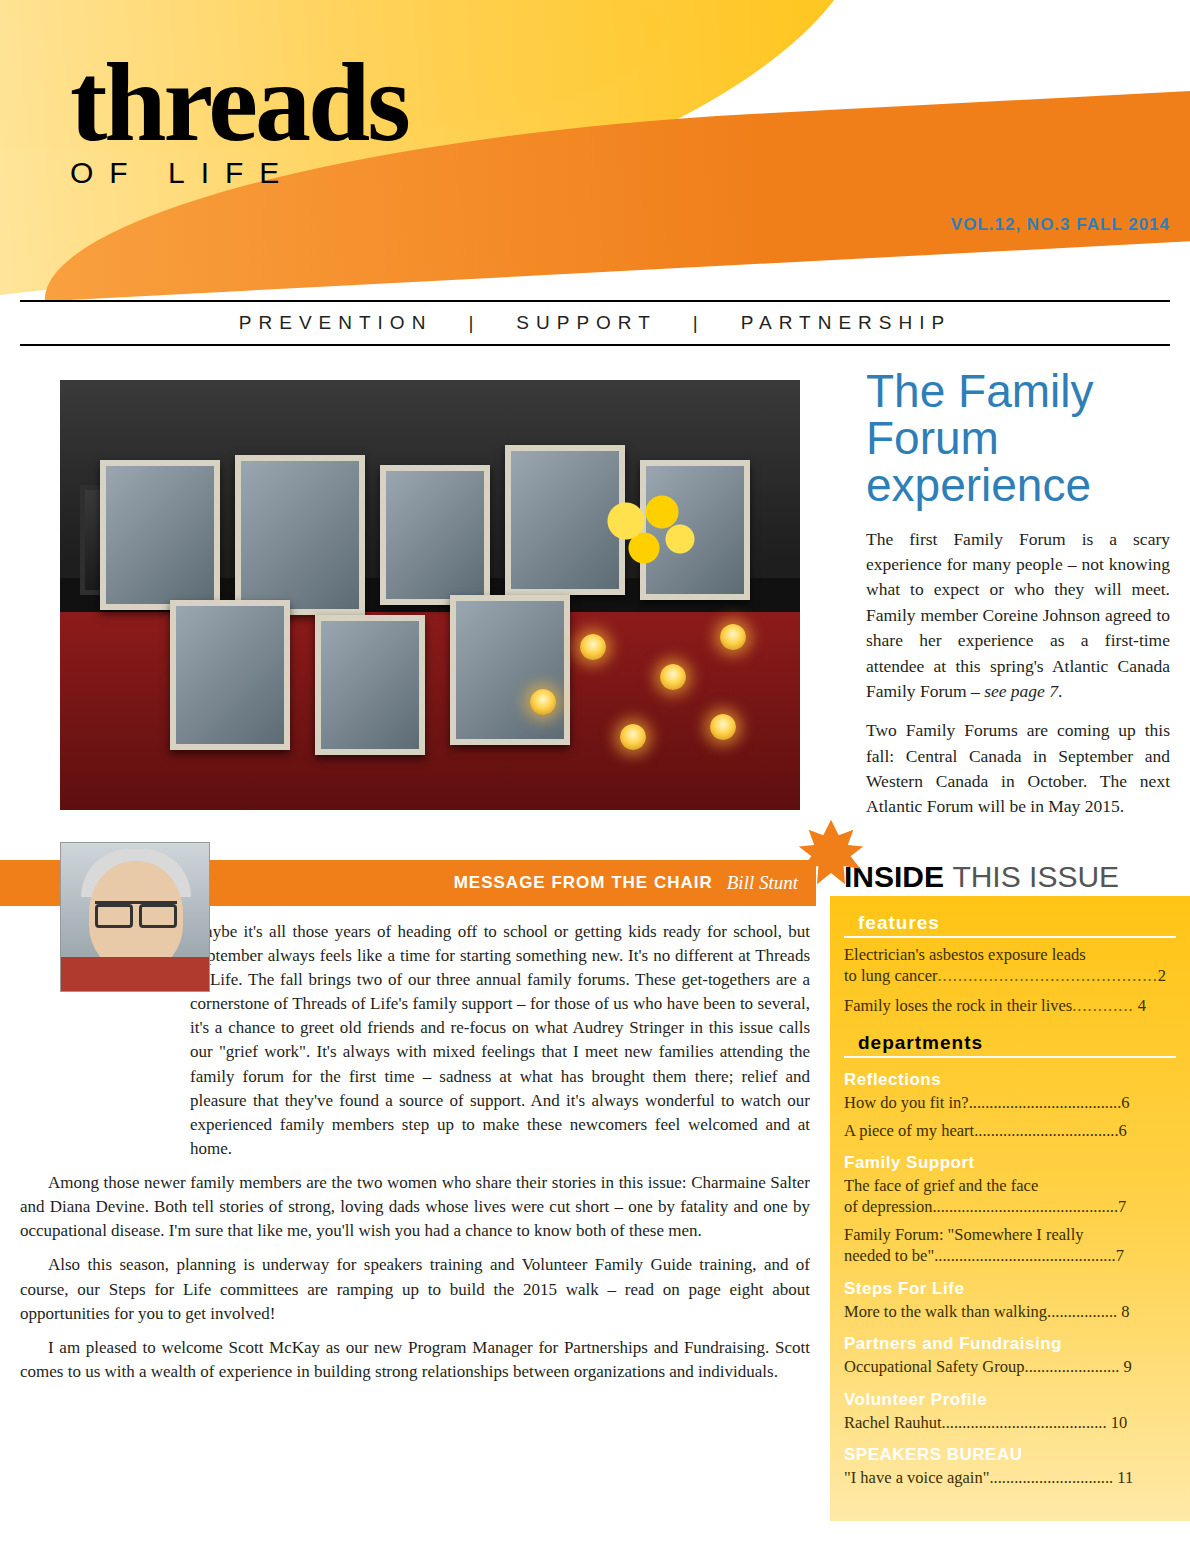threads
OF LIFE
VOL.12, NO.3 FALL 2014
PREVENTION|SUPPORT|PARTNERSHIP
The Family
Forum
experience
The first Family Forum is a scary experience for many people – not knowing what to expect or who they will meet. Family member Coreine Johnson agreed to share her experience as a first-time attendee at this spring's Atlantic Canada Family Forum – see page 7.
Two Family Forums are coming up this fall: Central Canada in September and Western Canada in October. The next Atlantic Forum will be in May 2015.
MESSAGE FROM THE CHAIR Bill Stunt
Maybe it's all those years of heading off to school or getting kids ready for school, but September always feels like a time for starting something new. It's no different at Threads of Life. The fall brings two of our three annual family forums. These get-togethers are a cornerstone of Threads of Life's family support – for those of us who have been to several, it's a chance to greet old friends and re-focus on what Audrey Stringer in this issue calls our "grief work". It's always with mixed feelings that I meet new families attending the family forum for the first time – sadness at what has brought them there; relief and pleasure that they've found a source of support. And it's always wonderful to watch our experienced family members step up to make these newcomers feel welcomed and at home.
Among those newer family members are the two women who share their stories in this issue: Charmaine Salter and Diana Devine. Both tell stories of strong, loving dads whose lives were cut short – one by fatality and one by occupational disease. I'm sure that like me, you'll wish you had a chance to know both of these men.
Also this season, planning is underway for speakers training and Volunteer Family Guide training, and of course, our Steps for Life committees are ramping up to build the 2015 walk – read on page eight about opportunities for you to get involved!
I am pleased to welcome Scott McKay as our new Program Manager for Partnerships and Fundraising. Scott comes to us with a wealth of experience in building strong relationships between organizations and individuals.
INSIDE THIS ISSUE
features
Electrician's asbestos exposure leads
to lung cancer........................................... 2
Family loses the rock in their lives............ 4
departments
Reflections
How do you fit in?..................................... 6
A piece of my heart................................... 6
Family Support
The face of grief and the face
of depression............................................. 7
Family Forum: "Somewhere I really
needed to be"............................................ 7
Steps For Life
More to the walk than walking................. 8
Partners and Fundraising
Occupational Safety Group....................... 9
Volunteer Profile
Rachel Rauhut........................................ 10
SPEAKERS BUREAU
"I have a voice again".............................. 11